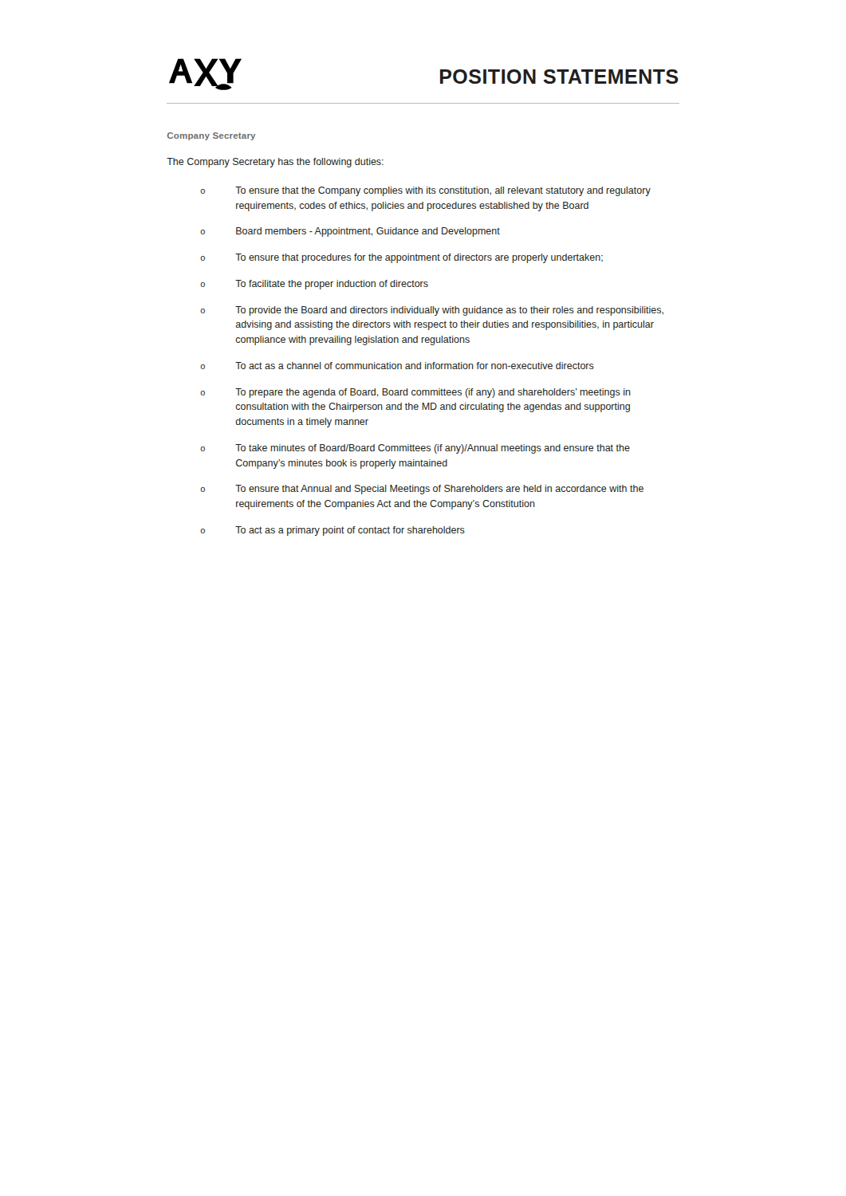Position Statements
Company Secretary
The Company Secretary has the following duties:
To ensure that the Company complies with its constitution, all relevant statutory and regulatory requirements, codes of ethics, policies and procedures established by the Board
Board members - Appointment, Guidance and Development
To ensure that procedures for the appointment of directors are properly undertaken;
To facilitate the proper induction of directors
To provide the Board and directors individually with guidance as to their roles and responsibilities, advising and assisting the directors with respect to their duties and responsibilities, in particular compliance with prevailing legislation and regulations
To act as a channel of communication and information for non-executive directors
To prepare the agenda of Board, Board committees (if any) and shareholders’ meetings in consultation with the Chairperson and the MD and circulating the agendas and supporting documents in a timely manner
To take minutes of Board/Board Committees (if any)/Annual meetings and ensure that the Company’s minutes book is properly maintained
To ensure that Annual and Special Meetings of Shareholders are held in accordance with the requirements of the Companies Act and the Company’s Constitution
To act as a primary point of contact for shareholders